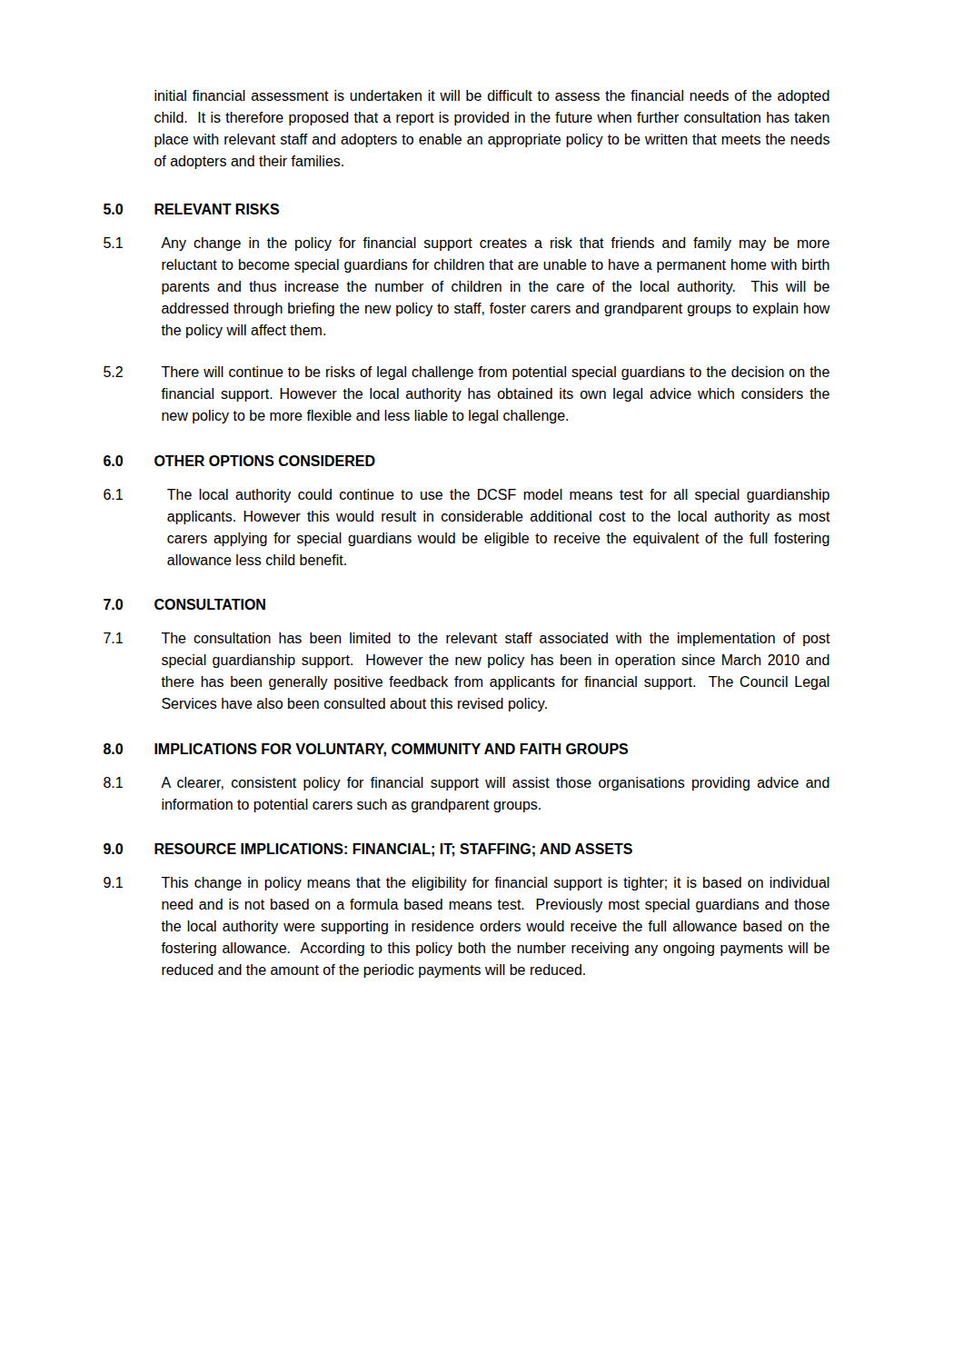initial financial assessment is undertaken it will be difficult to assess the financial needs of the adopted child. It is therefore proposed that a report is provided in the future when further consultation has taken place with relevant staff and adopters to enable an appropriate policy to be written that meets the needs of adopters and their families.
5.0 RELEVANT RISKS
5.1
Any change in the policy for financial support creates a risk that friends and family may be more reluctant to become special guardians for children that are unable to have a permanent home with birth parents and thus increase the number of children in the care of the local authority. This will be addressed through briefing the new policy to staff, foster carers and grandparent groups to explain how the policy will affect them.
5.2
There will continue to be risks of legal challenge from potential special guardians to the decision on the financial support. However the local authority has obtained its own legal advice which considers the new policy to be more flexible and less liable to legal challenge.
6.0 OTHER OPTIONS CONSIDERED
6.1
The local authority could continue to use the DCSF model means test for all special guardianship applicants. However this would result in considerable additional cost to the local authority as most carers applying for special guardians would be eligible to receive the equivalent of the full fostering allowance less child benefit.
7.0 CONSULTATION
7.1
The consultation has been limited to the relevant staff associated with the implementation of post special guardianship support. However the new policy has been in operation since March 2010 and there has been generally positive feedback from applicants for financial support. The Council Legal Services have also been consulted about this revised policy.
8.0 IMPLICATIONS FOR VOLUNTARY, COMMUNITY AND FAITH GROUPS
8.1
A clearer, consistent policy for financial support will assist those organisations providing advice and information to potential carers such as grandparent groups.
9.0 RESOURCE IMPLICATIONS: FINANCIAL; IT; STAFFING; AND ASSETS
9.1
This change in policy means that the eligibility for financial support is tighter; it is based on individual need and is not based on a formula based means test. Previously most special guardians and those the local authority were supporting in residence orders would receive the full allowance based on the fostering allowance. According to this policy both the number receiving any ongoing payments will be reduced and the amount of the periodic payments will be reduced.